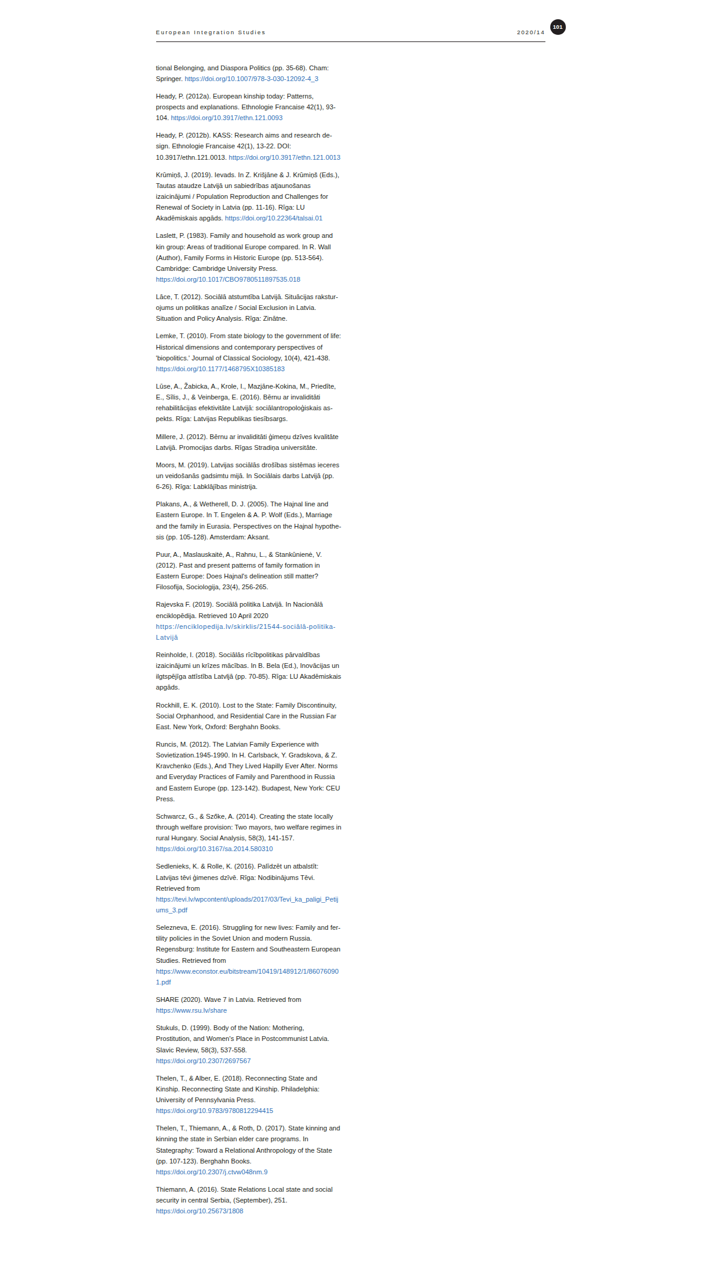101
European Integration Studies 2020/14
tional Belonging, and Diaspora Politics (pp. 35-68). Cham: Springer. https://doi.org/10.1007/978-3-030-12092-4_3
Heady, P. (2012a). European kinship today: Patterns, prospects and explanations. Ethnologie Francaise 42(1), 93-104. https://doi.org/10.3917/ethn.121.0093
Heady, P. (2012b). KASS: Research aims and research design. Ethnologie Francaise 42(1), 13-22. DOI: 10.3917/ethn.121.0013. https://doi.org/10.3917/ethn.121.0013
Krūmiņš, J. (2019). Ievads. In Z. Krišjāne & J. Krūmiņš (Eds.), Tautas ataudze Latvijā un sabiedrības atjaunošanas izaicinājumi / Population Reproduction and Challenges for Renewal of Society in Latvia (pp. 11-16). Rīga: LU Akadēmiskais apgāds. https://doi.org/10.22364/talsai.01
Laslett, P. (1983). Family and household as work group and kin group: Areas of traditional Europe compared. In R. Wall (Author), Family Forms in Historic Europe (pp. 513-564). Cambridge: Cambridge University Press. https://doi.org/10.1017/CBO9780511897535.018
Lāce, T. (2012). Sociālā atstumtība Latvijā. Situācijas raksturojums un politikas analīze / Social Exclusion in Latvia. Situation and Policy Analysis. Rīga: Zinātne.
Lemke, T. (2010). From state biology to the government of life: Historical dimensions and contemporary perspectives of 'biopolitics.' Journal of Classical Sociology, 10(4), 421-438. https://doi.org/10.1177/1468795X10385183
Lūse, A., Žabicka, A., Krole, I., Mazjāne-Kokina, M., Priedīte, E., Sīlis, J., & Veinberga, E. (2016). Bērnu ar invaliditāti rehabilitācijas efektivitāte Latvijā: sociālantropoloģiskais aspekts. Rīga: Latvijas Republikas tiesībsargs.
Millere, J. (2012). Bērnu ar invaliditāti ģimeņu dzīves kvalitāte Latvijā. Promocijas darbs. Rīgas Stradiņa universitāte.
Moors, M. (2019). Latvijas sociālās drošības sistēmas ieceres un veidošanās gadsimtu mijā. In Sociālais darbs Latvijā (pp. 6-26). Rīga: Labklājības ministrija.
Plakans, A., & Wetherell, D. J. (2005). The Hajnal line and Eastern Europe. In T. Engelen & A. P. Wolf (Eds.), Marriage and the family in Eurasia. Perspectives on the Hajnal hypothesis (pp. 105-128). Amsterdam: Aksant.
Puur, A., Maslauskaitė, A., Rahnu, L., & Stankūnienė, V. (2012). Past and present patterns of family formation in Eastern Europe: Does Hajnal's delineation still matter? Filosofija, Sociologija, 23(4), 256-265.
Rajevska F. (2019). Sociālā politika Latvijā. In Nacionālā enciklopēdija. Retrieved 10 April 2020 https://enciklopedija.lv/skirklis/21544-sociālā-politika-Latvijā
Reinholde, I. (2018). Sociālās rīcībpolitikas pārvaldības izaicinājumi un krīzes mācības. In B. Bela (Ed.), Inovācijas un ilgtspējīga attīstība Latvljā (pp. 70-85). Rīga: LU Akadēmiskais apgāds.
Rockhill, E. K. (2010). Lost to the State: Family Discontinuity, Social Orphanhood, and Residential Care in the Russian Far East. New York, Oxford: Berghahn Books.
Runcis, M. (2012). The Latvian Family Experience with Sovietization.1945-1990. In H. Carlsback, Y. Gradskova, & Z. Kravchenko (Eds.), And They Lived Hapilly Ever After. Norms and Everyday Practices of Family and Parenthood in Russia and Eastern Europe (pp. 123-142). Budapest, New York: CEU Press.
Schwarcz, G., & Szőke, A. (2014). Creating the state locally through welfare provision: Two mayors, two welfare regimes in rural Hungary. Social Analysis, 58(3), 141-157. https://doi.org/10.3167/sa.2014.580310
Sedlenieks, K. & Rolle, K. (2016). Palīdzēt un atbalstīt: Latvijas tēvi ģimenes dzīvē. Rīga: Nodibinājums Tēvi. Retrieved from https://tevi.lv/wpcontent/uploads/2017/03/Tevi_ka_paligi_Petijums_3.pdf
Selezneva, E. (2016). Struggling for new lives: Family and fertility policies in the Soviet Union and modern Russia. Regensburg: Institute for Eastern and Southeastern European Studies. Retrieved from https://www.econstor.eu/bitstream/10419/148912/1/860760901.pdf
SHARE (2020). Wave 7 in Latvia. Retrieved from https://www.rsu.lv/share
Stukuls, D. (1999). Body of the Nation: Mothering, Prostitution, and Women's Place in Postcommunist Latvia. Slavic Review, 58(3), 537-558. https://doi.org/10.2307/2697567
Thelen, T., & Alber, E. (2018). Reconnecting State and Kinship. Reconnecting State and Kinship. Philadelphia: University of Pennsylvania Press. https://doi.org/10.9783/9780812294415
Thelen, T., Thiemann, A., & Roth, D. (2017). State kinning and kinning the state in Serbian elder care programs. In Stategraphy: Toward a Relational Anthropology of the State (pp. 107-123). Berghahn Books. https://doi.org/10.2307/j.ctvw048nm.9
Thiemann, A. (2016). State Relations Local state and social security in central Serbia, (September), 251. https://doi.org/10.25673/1808